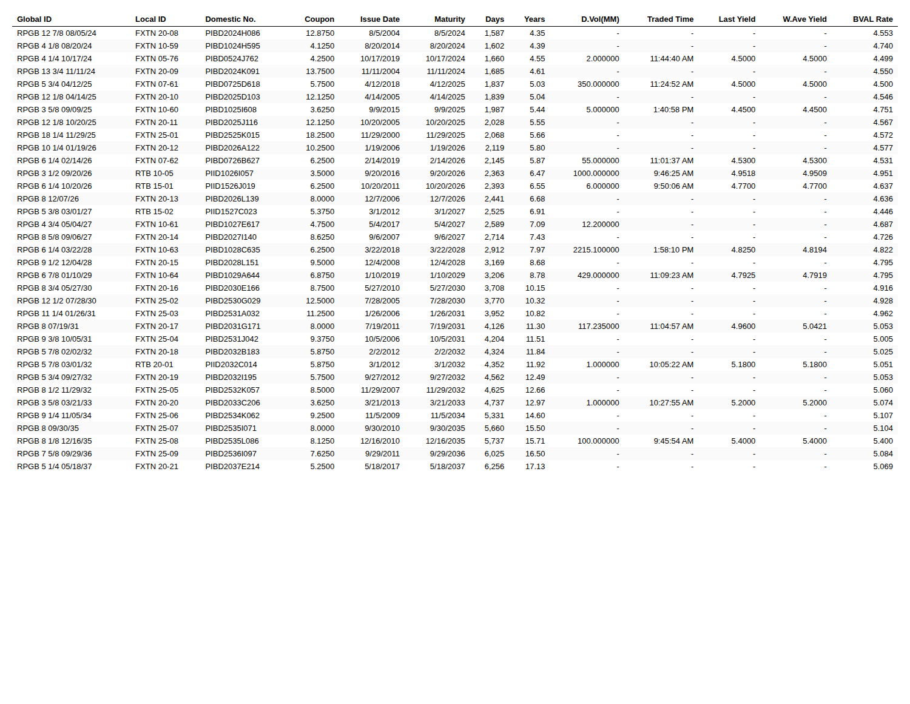Philippine Government Bond Quotes
| Global ID | Local ID | Domestic No. | Coupon | Issue Date | Maturity | Days | Years | D.Vol(MM) | Traded Time | Last Yield | W.Ave Yield | BVAL Rate |
| --- | --- | --- | --- | --- | --- | --- | --- | --- | --- | --- | --- | --- |
| RPGB 12 7/8 08/05/24 | FXTN 20-08 | PIBD2024H086 | 12.8750 | 8/5/2004 | 8/5/2024 | 1,587 | 4.35 | - | - | - | - | 4.553 |
| RPGB 4 1/8 08/20/24 | FXTN 10-59 | PIBD1024H595 | 4.1250 | 8/20/2014 | 8/20/2024 | 1,602 | 4.39 | - | - | - | - | 4.740 |
| RPGB 4 1/4 10/17/24 | FXTN 05-76 | PIBD0524J762 | 4.2500 | 10/17/2019 | 10/17/2024 | 1,660 | 4.55 | 2.000000 | 11:44:40 AM | 4.5000 | 4.5000 | 4.499 |
| RPGB 13 3/4 11/11/24 | FXTN 20-09 | PIBD2024K091 | 13.7500 | 11/11/2004 | 11/11/2024 | 1,685 | 4.61 | - | - | - | - | 4.550 |
| RPGB 5 3/4 04/12/25 | FXTN 07-61 | PIBD0725D618 | 5.7500 | 4/12/2018 | 4/12/2025 | 1,837 | 5.03 | 350.000000 | 11:24:52 AM | 4.5000 | 4.5000 | 4.500 |
| RPGB 12 1/8 04/14/25 | FXTN 20-10 | PIBD2025D103 | 12.1250 | 4/14/2005 | 4/14/2025 | 1,839 | 5.04 | - | - | - | - | 4.546 |
| RPGB 3 5/8 09/09/25 | FXTN 10-60 | PIBD1025I608 | 3.6250 | 9/9/2015 | 9/9/2025 | 1,987 | 5.44 | 5.000000 | 1:40:58 PM | 4.4500 | 4.4500 | 4.751 |
| RPGB 12 1/8 10/20/25 | FXTN 20-11 | PIBD2025J116 | 12.1250 | 10/20/2005 | 10/20/2025 | 2,028 | 5.55 | - | - | - | - | 4.567 |
| RPGB 18 1/4 11/29/25 | FXTN 25-01 | PIBD2525K015 | 18.2500 | 11/29/2000 | 11/29/2025 | 2,068 | 5.66 | - | - | - | - | 4.572 |
| RPGB 10 1/4 01/19/26 | FXTN 20-12 | PIBD2026A122 | 10.2500 | 1/19/2006 | 1/19/2026 | 2,119 | 5.80 | - | - | - | - | 4.577 |
| RPGB 6 1/4 02/14/26 | FXTN 07-62 | PIBD0726B627 | 6.2500 | 2/14/2019 | 2/14/2026 | 2,145 | 5.87 | 55.000000 | 11:01:37 AM | 4.5300 | 4.5300 | 4.531 |
| RPGB 3 1/2 09/20/26 | RTB 10-05 | PIID1026I057 | 3.5000 | 9/20/2016 | 9/20/2026 | 2,363 | 6.47 | 1000.000000 | 9:46:25 AM | 4.9518 | 4.9509 | 4.951 |
| RPGB 6 1/4 10/20/26 | RTB 15-01 | PIID1526J019 | 6.2500 | 10/20/2011 | 10/20/2026 | 2,393 | 6.55 | 6.000000 | 9:50:06 AM | 4.7700 | 4.7700 | 4.637 |
| RPGB 8 12/07/26 | FXTN 20-13 | PIBD2026L139 | 8.0000 | 12/7/2006 | 12/7/2026 | 2,441 | 6.68 | - | - | - | - | 4.636 |
| RPGB 5 3/8 03/01/27 | RTB 15-02 | PIID1527C023 | 5.3750 | 3/1/2012 | 3/1/2027 | 2,525 | 6.91 | - | - | - | - | 4.446 |
| RPGB 4 3/4 05/04/27 | FXTN 10-61 | PIBD1027E617 | 4.7500 | 5/4/2017 | 5/4/2027 | 2,589 | 7.09 | 12.200000 | - | - | - | 4.687 |
| RPGB 8 5/8 09/06/27 | FXTN 20-14 | PIBD2027I140 | 8.6250 | 9/6/2007 | 9/6/2027 | 2,714 | 7.43 | - | - | - | - | 4.726 |
| RPGB 6 1/4 03/22/28 | FXTN 10-63 | PIBD1028C635 | 6.2500 | 3/22/2018 | 3/22/2028 | 2,912 | 7.97 | 2215.100000 | 1:58:10 PM | 4.8250 | 4.8194 | 4.822 |
| RPGB 9 1/2 12/04/28 | FXTN 20-15 | PIBD2028L151 | 9.5000 | 12/4/2008 | 12/4/2028 | 3,169 | 8.68 | - | - | - | - | 4.795 |
| RPGB 6 7/8 01/10/29 | FXTN 10-64 | PIBD1029A644 | 6.8750 | 1/10/2019 | 1/10/2029 | 3,206 | 8.78 | 429.000000 | 11:09:23 AM | 4.7925 | 4.7919 | 4.795 |
| RPGB 8 3/4 05/27/30 | FXTN 20-16 | PIBD2030E166 | 8.7500 | 5/27/2010 | 5/27/2030 | 3,708 | 10.15 | - | - | - | - | 4.916 |
| RPGB 12 1/2 07/28/30 | FXTN 25-02 | PIBD2530G029 | 12.5000 | 7/28/2005 | 7/28/2030 | 3,770 | 10.32 | - | - | - | - | 4.928 |
| RPGB 11 1/4 01/26/31 | FXTN 25-03 | PIBD2531A032 | 11.2500 | 1/26/2006 | 1/26/2031 | 3,952 | 10.82 | - | - | - | - | 4.962 |
| RPGB 8 07/19/31 | FXTN 20-17 | PIBD2031G171 | 8.0000 | 7/19/2011 | 7/19/2031 | 4,126 | 11.30 | 117.235000 | 11:04:57 AM | 4.9600 | 5.0421 | 5.053 |
| RPGB 9 3/8 10/05/31 | FXTN 25-04 | PIBD2531J042 | 9.3750 | 10/5/2006 | 10/5/2031 | 4,204 | 11.51 | - | - | - | - | 5.005 |
| RPGB 5 7/8 02/02/32 | FXTN 20-18 | PIBD2032B183 | 5.8750 | 2/2/2012 | 2/2/2032 | 4,324 | 11.84 | - | - | - | - | 5.025 |
| RPGB 5 7/8 03/01/32 | RTB 20-01 | PIID2032C014 | 5.8750 | 3/1/2012 | 3/1/2032 | 4,352 | 11.92 | 1.000000 | 10:05:22 AM | 5.1800 | 5.1800 | 5.051 |
| RPGB 5 3/4 09/27/32 | FXTN 20-19 | PIBD2032I195 | 5.7500 | 9/27/2012 | 9/27/2032 | 4,562 | 12.49 | - | - | - | - | 5.053 |
| RPGB 8 1/2 11/29/32 | FXTN 25-05 | PIBD2532K057 | 8.5000 | 11/29/2007 | 11/29/2032 | 4,625 | 12.66 | - | - | - | - | 5.060 |
| RPGB 3 5/8 03/21/33 | FXTN 20-20 | PIBD2033C206 | 3.6250 | 3/21/2013 | 3/21/2033 | 4,737 | 12.97 | 1.000000 | 10:27:55 AM | 5.2000 | 5.2000 | 5.074 |
| RPGB 9 1/4 11/05/34 | FXTN 25-06 | PIBD2534K062 | 9.2500 | 11/5/2009 | 11/5/2034 | 5,331 | 14.60 | - | - | - | - | 5.107 |
| RPGB 8 09/30/35 | FXTN 25-07 | PIBD2535I071 | 8.0000 | 9/30/2010 | 9/30/2035 | 5,660 | 15.50 | - | - | - | - | 5.104 |
| RPGB 8 1/8 12/16/35 | FXTN 25-08 | PIBD2535L086 | 8.1250 | 12/16/2010 | 12/16/2035 | 5,737 | 15.71 | 100.000000 | 9:45:54 AM | 5.4000 | 5.4000 | 5.400 |
| RPGB 7 5/8 09/29/36 | FXTN 25-09 | PIBD2536I097 | 7.6250 | 9/29/2011 | 9/29/2036 | 6,025 | 16.50 | - | - | - | - | 5.084 |
| RPGB 5 1/4 05/18/37 | FXTN 20-21 | PIBD2037E214 | 5.2500 | 5/18/2017 | 5/18/2037 | 6,256 | 17.13 | - | - | - | - | 5.069 |